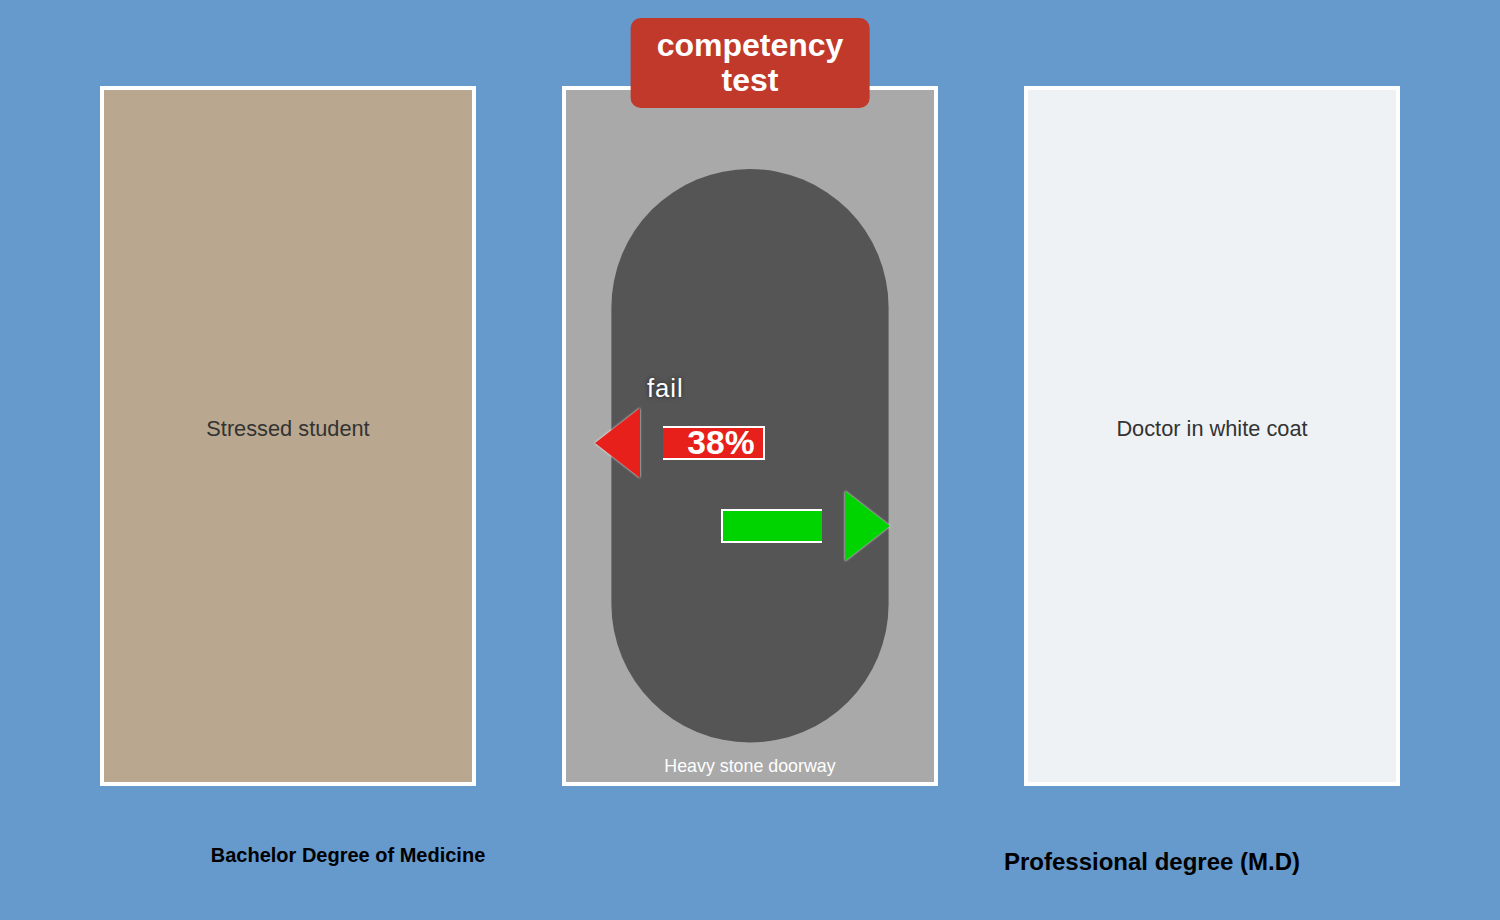competency
test
fail
38%
Bachelor Degree of Medicine
Professional degree (M.D)